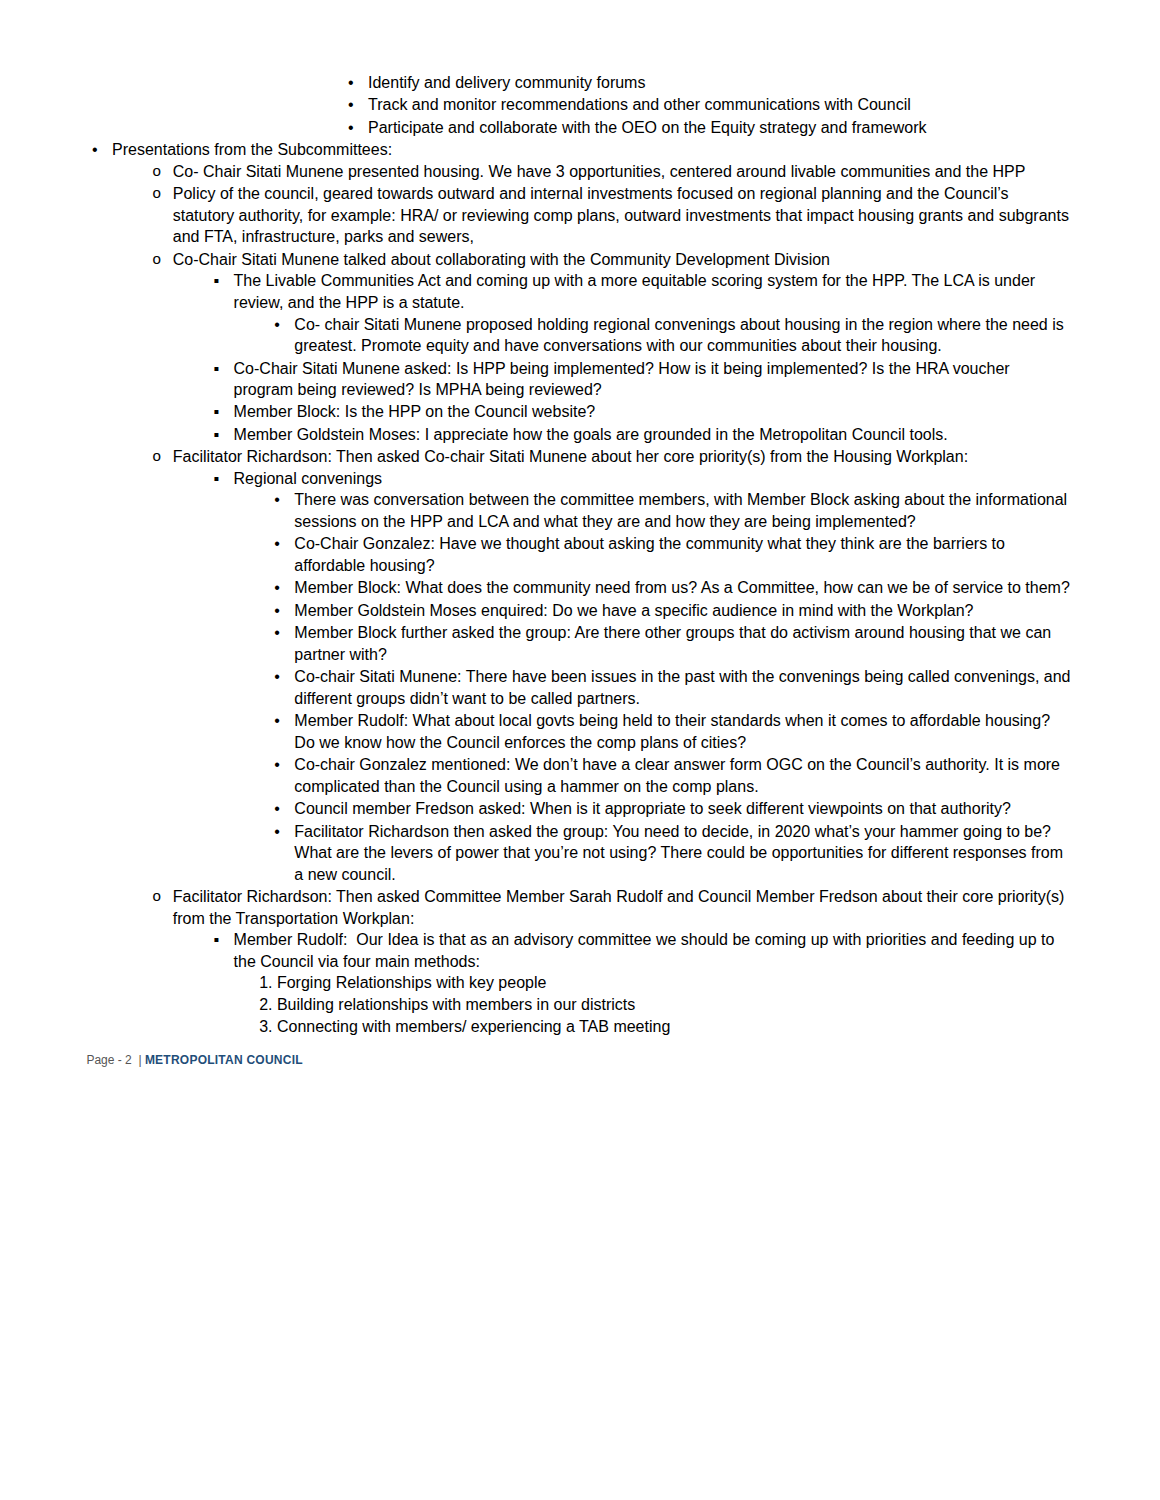Identify and delivery community forums
Track and monitor recommendations and other communications with Council
Participate and collaborate with the OEO on the Equity strategy and framework
Presentations from the Subcommittees:
Co- Chair Sitati Munene presented housing. We have 3 opportunities, centered around livable communities and the HPP
Policy of the council, geared towards outward and internal investments focused on regional planning and the Council’s statutory authority, for example: HRA/ or reviewing comp plans, outward investments that impact housing grants and subgrants and FTA, infrastructure, parks and sewers,
Co-Chair Sitati Munene talked about collaborating with the Community Development Division
The Livable Communities Act and coming up with a more equitable scoring system for the HPP. The LCA is under review, and the HPP is a statute.
Co- chair Sitati Munene proposed holding regional convenings about housing in the region where the need is greatest. Promote equity and have conversations with our communities about their housing.
Co-Chair Sitati Munene asked: Is HPP being implemented? How is it being implemented? Is the HRA voucher program being reviewed? Is MPHA being reviewed?
Member Block: Is the HPP on the Council website?
Member Goldstein Moses: I appreciate how the goals are grounded in the Metropolitan Council tools.
Facilitator Richardson: Then asked Co-chair Sitati Munene about her core priority(s) from the Housing Workplan:
Regional convenings
There was conversation between the committee members, with Member Block asking about the informational sessions on the HPP and LCA and what they are and how they are being implemented?
Co-Chair Gonzalez: Have we thought about asking the community what they think are the barriers to affordable housing?
Member Block: What does the community need from us? As a Committee, how can we be of service to them?
Member Goldstein Moses enquired: Do we have a specific audience in mind with the Workplan?
Member Block further asked the group: Are there other groups that do activism around housing that we can partner with?
Co-chair Sitati Munene: There have been issues in the past with the convenings being called convenings, and different groups didn’t want to be called partners.
Member Rudolf: What about local govts being held to their standards when it comes to affordable housing? Do we know how the Council enforces the comp plans of cities?
Co-chair Gonzalez mentioned: We don’t have a clear answer form OGC on the Council’s authority. It is more complicated than the Council using a hammer on the comp plans.
Council member Fredson asked: When is it appropriate to seek different viewpoints on that authority?
Facilitator Richardson then asked the group: You need to decide, in 2020 what’s your hammer going to be? What are the levers of power that you’re not using? There could be opportunities for different responses from a new council.
Facilitator Richardson: Then asked Committee Member Sarah Rudolf and Council Member Fredson about their core priority(s) from the Transportation Workplan:
Member Rudolf: Our Idea is that as an advisory committee we should be coming up with priorities and feeding up to the Council via four main methods:
1. Forging Relationships with key people
2. Building relationships with members in our districts
3. Connecting with members/ experiencing a TAB meeting
Page - 2 | METROPOLITAN COUNCIL